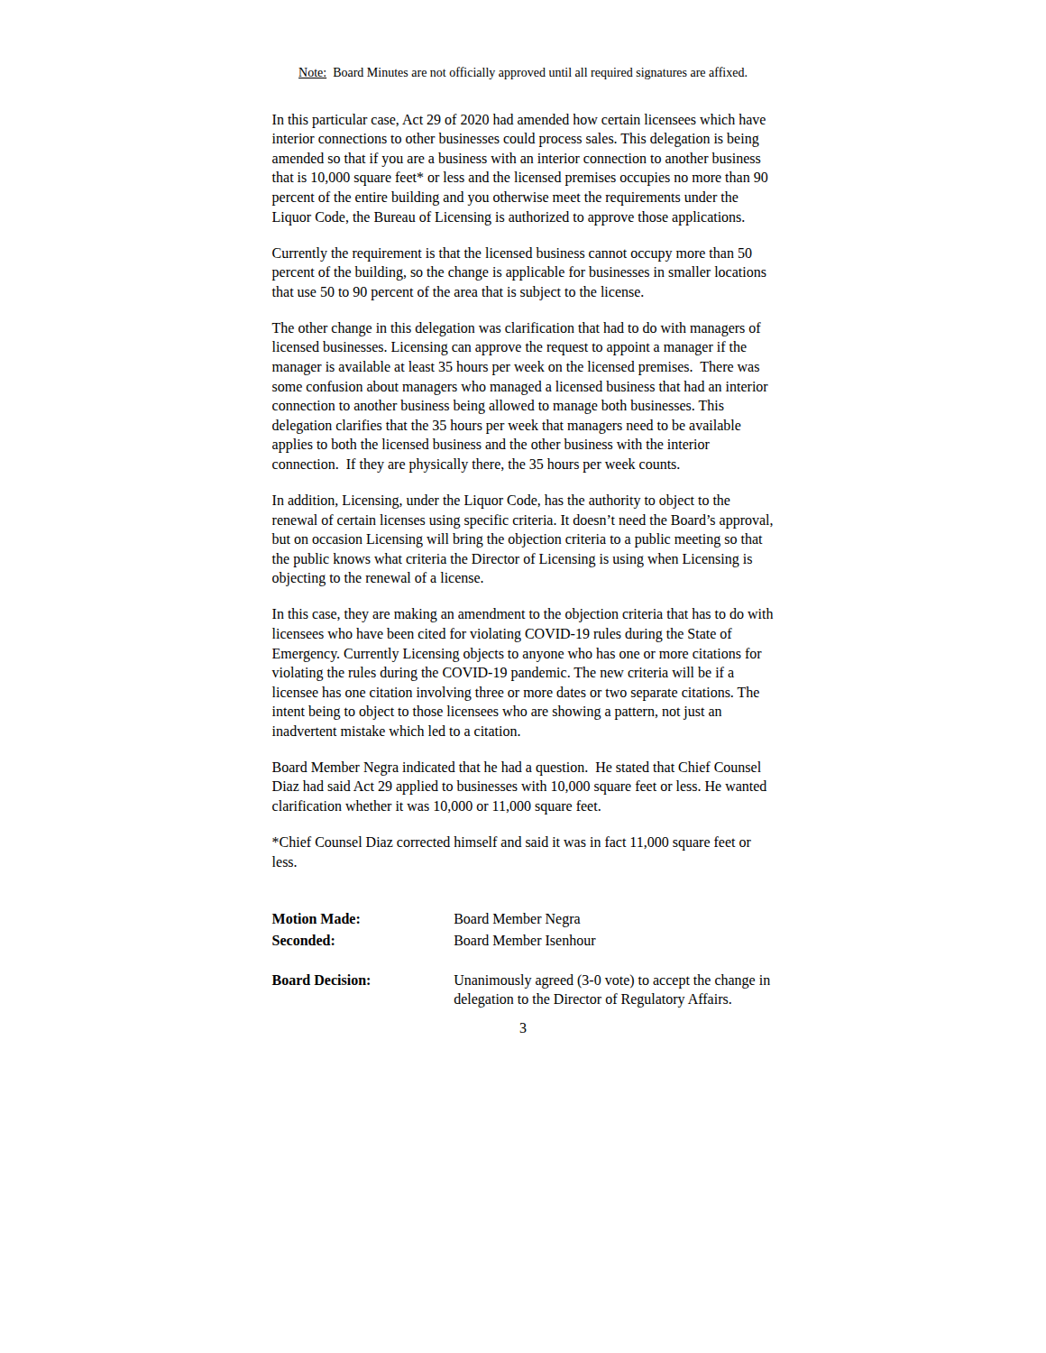Note: Board Minutes are not officially approved until all required signatures are affixed.
In this particular case, Act 29 of 2020 had amended how certain licensees which have interior connections to other businesses could process sales. This delegation is being amended so that if you are a business with an interior connection to another business that is 10,000 square feet* or less and the licensed premises occupies no more than 90 percent of the entire building and you otherwise meet the requirements under the Liquor Code, the Bureau of Licensing is authorized to approve those applications.
Currently the requirement is that the licensed business cannot occupy more than 50 percent of the building, so the change is applicable for businesses in smaller locations that use 50 to 90 percent of the area that is subject to the license.
The other change in this delegation was clarification that had to do with managers of licensed businesses. Licensing can approve the request to appoint a manager if the manager is available at least 35 hours per week on the licensed premises. There was some confusion about managers who managed a licensed business that had an interior connection to another business being allowed to manage both businesses. This delegation clarifies that the 35 hours per week that managers need to be available applies to both the licensed business and the other business with the interior connection. If they are physically there, the 35 hours per week counts.
In addition, Licensing, under the Liquor Code, has the authority to object to the renewal of certain licenses using specific criteria. It doesn’t need the Board’s approval, but on occasion Licensing will bring the objection criteria to a public meeting so that the public knows what criteria the Director of Licensing is using when Licensing is objecting to the renewal of a license.
In this case, they are making an amendment to the objection criteria that has to do with licensees who have been cited for violating COVID-19 rules during the State of Emergency. Currently Licensing objects to anyone who has one or more citations for violating the rules during the COVID-19 pandemic. The new criteria will be if a licensee has one citation involving three or more dates or two separate citations. The intent being to object to those licensees who are showing a pattern, not just an inadvertent mistake which led to a citation.
Board Member Negra indicated that he had a question. He stated that Chief Counsel Diaz had said Act 29 applied to businesses with 10,000 square feet or less. He wanted clarification whether it was 10,000 or 11,000 square feet.
*Chief Counsel Diaz corrected himself and said it was in fact 11,000 square feet or less.
| Motion Made: | Board Member Negra |
| Seconded: | Board Member Isenhour |
| Board Decision: | Unanimously agreed (3-0 vote) to accept the change in delegation to the Director of Regulatory Affairs. |
3